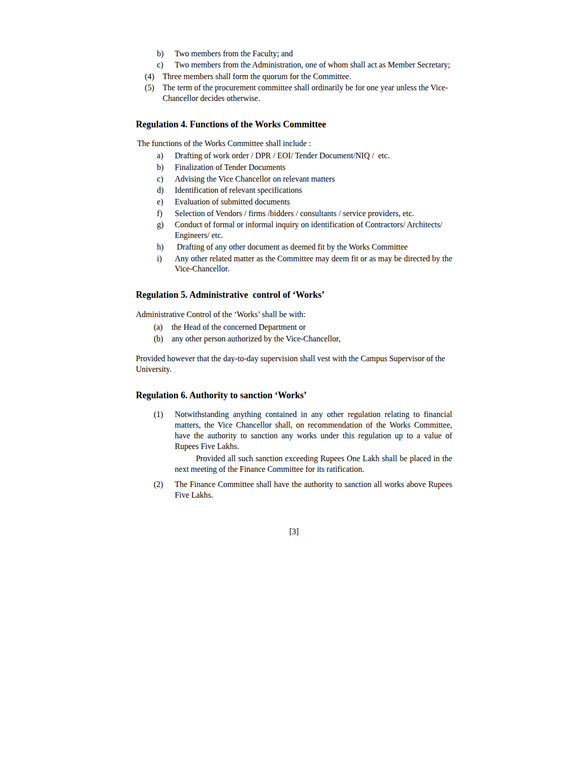b) Two members from the Faculty; and
c) Two members from the Administration, one of whom shall act as Member Secretary;
(4) Three members shall form the quorum for the Committee.
(5) The term of the procurement committee shall ordinarily be for one year unless the Vice-Chancellor decides otherwise.
Regulation 4. Functions of the Works Committee
The functions of the Works Committee shall include :
a) Drafting of work order / DPR / EOI/ Tender Document/NIQ / etc.
b) Finalization of Tender Documents
c) Advising the Vice Chancellor on relevant matters
d) Identification of relevant specifications
e) Evaluation of submitted documents
f) Selection of Vendors / firms /bidders / consultants / service providers, etc.
g) Conduct of formal or informal inquiry on identification of Contractors/ Architects/ Engineers/ etc.
h) Drafting of any other document as deemed fit by the Works Committee
i) Any other related matter as the Committee may deem fit or as may be directed by the Vice-Chancellor.
Regulation 5. Administrative control of ‘Works’
Administrative Control of the ‘Works’ shall be with:
(a) the Head of the concerned Department or
(b) any other person authorized by the Vice-Chancellor,
Provided however that the day-to-day supervision shall vest with the Campus Supervisor of the University.
Regulation 6. Authority to sanction ‘Works’
(1) Notwithstanding anything contained in any other regulation relating to financial matters, the Vice Chancellor shall, on recommendation of the Works Committee, have the authority to sanction any works under this regulation up to a value of Rupees Five Lakhs. Provided all such sanction exceeding Rupees One Lakh shall be placed in the next meeting of the Finance Committee for its ratification.
(2) The Finance Committee shall have the authority to sanction all works above Rupees Five Lakhs.
[3]